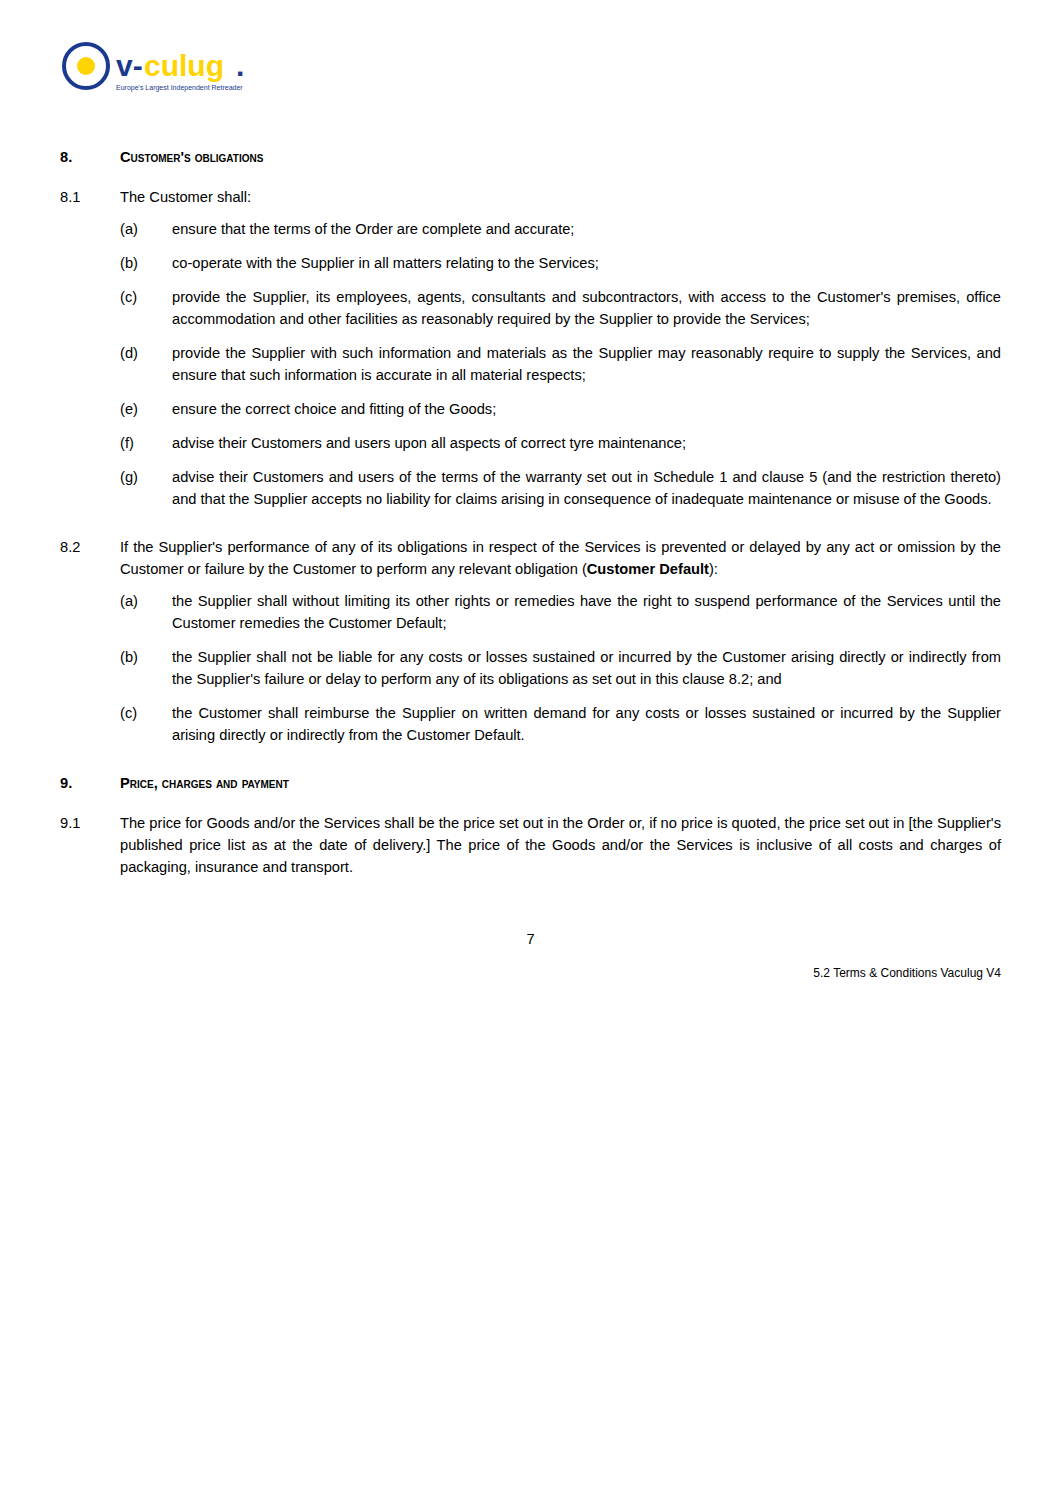v- culug . Europe's Largest Independent Retreader
8. CUSTOMER'S OBLIGATIONS
8.1
The Customer shall:
(a) ensure that the terms of the Order are complete and accurate;
(b) co-operate with the Supplier in all matters relating to the Services;
(c) provide the Supplier, its employees, agents, consultants and subcontractors, with access to the Customer's premises, office accommodation and other facilities as reasonably required by the Supplier to provide the Services;
(d) provide the Supplier with such information and materials as the Supplier may reasonably require to supply the Services, and ensure that such information is accurate in all material respects;
(e) ensure the correct choice and fitting of the Goods;
(f) advise their Customers and users upon all aspects of correct tyre maintenance;
(g) advise their Customers and users of the terms of the warranty set out in Schedule 1 and clause 5 (and the restriction thereto) and that the Supplier accepts no liability for claims arising in consequence of inadequate maintenance or misuse of the Goods.
8.2
If the Supplier's performance of any of its obligations in respect of the Services is prevented or delayed by any act or omission by the Customer or failure by the Customer to perform any relevant obligation (Customer Default):
(a) the Supplier shall without limiting its other rights or remedies have the right to suspend performance of the Services until the Customer remedies the Customer Default;
(b) the Supplier shall not be liable for any costs or losses sustained or incurred by the Customer arising directly or indirectly from the Supplier's failure or delay to perform any of its obligations as set out in this clause 8.2; and
(c) the Customer shall reimburse the Supplier on written demand for any costs or losses sustained or incurred by the Supplier arising directly or indirectly from the Customer Default.
9. PRICE, CHARGES AND PAYMENT
9.1
The price for Goods and/or the Services shall be the price set out in the Order or, if no price is quoted, the price set out in [the Supplier's published price list as at the date of delivery.] The price of the Goods and/or the Services is inclusive of all costs and charges of packaging, insurance and transport.
7
5.2 Terms & Conditions Vaculug V4